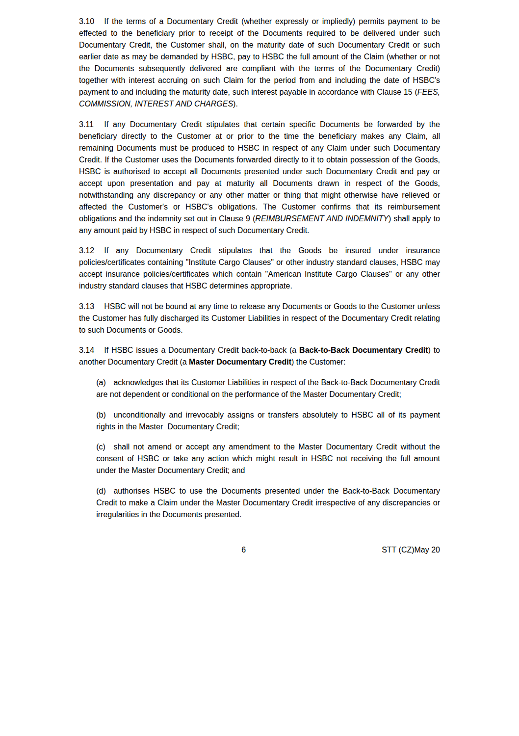3.10 If the terms of a Documentary Credit (whether expressly or impliedly) permits payment to be effected to the beneficiary prior to receipt of the Documents required to be delivered under such Documentary Credit, the Customer shall, on the maturity date of such Documentary Credit or such earlier date as may be demanded by HSBC, pay to HSBC the full amount of the Claim (whether or not the Documents subsequently delivered are compliant with the terms of the Documentary Credit) together with interest accruing on such Claim for the period from and including the date of HSBC's payment to and including the maturity date, such interest payable in accordance with Clause 15 (FEES, COMMISSION, INTEREST AND CHARGES).
3.11 If any Documentary Credit stipulates that certain specific Documents be forwarded by the beneficiary directly to the Customer at or prior to the time the beneficiary makes any Claim, all remaining Documents must be produced to HSBC in respect of any Claim under such Documentary Credit. If the Customer uses the Documents forwarded directly to it to obtain possession of the Goods, HSBC is authorised to accept all Documents presented under such Documentary Credit and pay or accept upon presentation and pay at maturity all Documents drawn in respect of the Goods, notwithstanding any discrepancy or any other matter or thing that might otherwise have relieved or affected the Customer's or HSBC's obligations. The Customer confirms that its reimbursement obligations and the indemnity set out in Clause 9 (REIMBURSEMENT AND INDEMNITY) shall apply to any amount paid by HSBC in respect of such Documentary Credit.
3.12 If any Documentary Credit stipulates that the Goods be insured under insurance policies/certificates containing "Institute Cargo Clauses" or other industry standard clauses, HSBC may accept insurance policies/certificates which contain "American Institute Cargo Clauses" or any other industry standard clauses that HSBC determines appropriate.
3.13 HSBC will not be bound at any time to release any Documents or Goods to the Customer unless the Customer has fully discharged its Customer Liabilities in respect of the Documentary Credit relating to such Documents or Goods.
3.14 If HSBC issues a Documentary Credit back-to-back (a Back-to-Back Documentary Credit) to another Documentary Credit (a Master Documentary Credit) the Customer:
(a) acknowledges that its Customer Liabilities in respect of the Back-to-Back Documentary Credit are not dependent or conditional on the performance of the Master Documentary Credit;
(b) unconditionally and irrevocably assigns or transfers absolutely to HSBC all of its payment rights in the Master Documentary Credit;
(c) shall not amend or accept any amendment to the Master Documentary Credit without the consent of HSBC or take any action which might result in HSBC not receiving the full amount under the Master Documentary Credit; and
(d) authorises HSBC to use the Documents presented under the Back-to-Back Documentary Credit to make a Claim under the Master Documentary Credit irrespective of any discrepancies or irregularities in the Documents presented.
6 STT (CZ)May 20